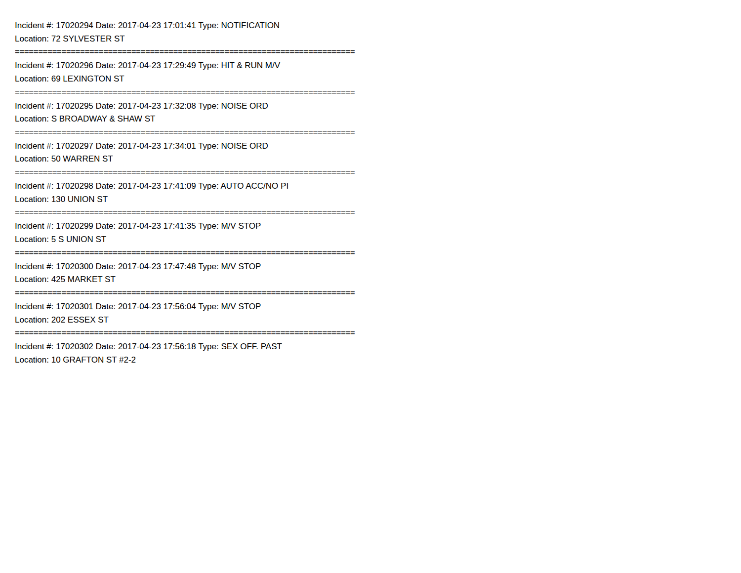Incident #: 17020294 Date: 2017-04-23 17:01:41 Type: NOTIFICATION
Location: 72 SYLVESTER ST
=========================================================================
Incident #: 17020296 Date: 2017-04-23 17:29:49 Type: HIT & RUN M/V
Location: 69 LEXINGTON ST
=========================================================================
Incident #: 17020295 Date: 2017-04-23 17:32:08 Type: NOISE ORD
Location: S BROADWAY & SHAW ST
=========================================================================
Incident #: 17020297 Date: 2017-04-23 17:34:01 Type: NOISE ORD
Location: 50 WARREN ST
=========================================================================
Incident #: 17020298 Date: 2017-04-23 17:41:09 Type: AUTO ACC/NO PI
Location: 130 UNION ST
=========================================================================
Incident #: 17020299 Date: 2017-04-23 17:41:35 Type: M/V STOP
Location: 5 S UNION ST
=========================================================================
Incident #: 17020300 Date: 2017-04-23 17:47:48 Type: M/V STOP
Location: 425 MARKET ST
=========================================================================
Incident #: 17020301 Date: 2017-04-23 17:56:04 Type: M/V STOP
Location: 202 ESSEX ST
=========================================================================
Incident #: 17020302 Date: 2017-04-23 17:56:18 Type: SEX OFF. PAST
Location: 10 GRAFTON ST #2-2